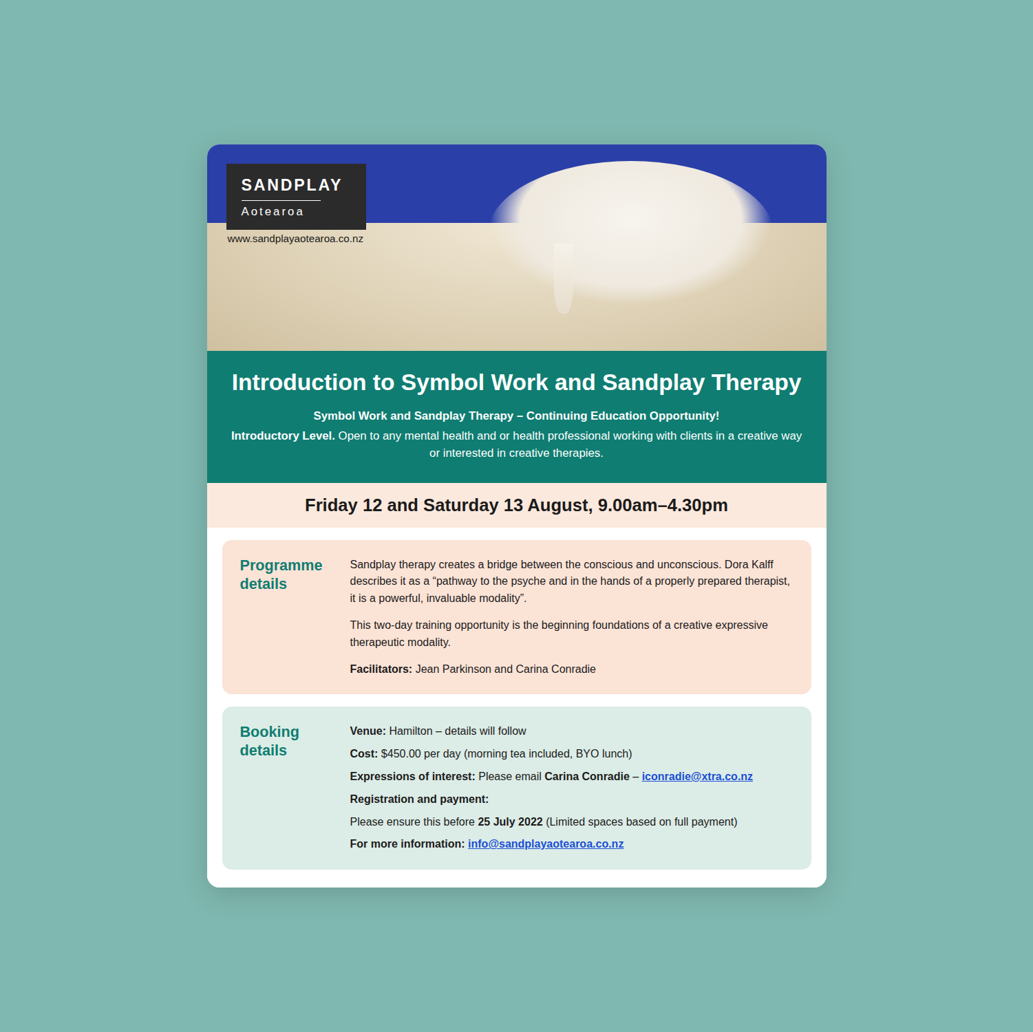Sandplay
Aotearoa
www.sandplayaotearoa.co.nz
Introduction to Symbol Work and Sandplay Therapy
Symbol Work and Sandplay Therapy – Continuing Education Opportunity!
Introductory Level. Open to any mental health and or health professional working with clients in a creative way or interested in creative therapies.
Friday 12 and Saturday 13 August, 9.00am–4.30pm
Programme
details
Sandplay therapy creates a bridge between the conscious and unconscious. Dora Kalff describes it as a “pathway to the psyche and in the hands of a properly prepared therapist, it is a powerful, invaluable modality”.
This two-day training opportunity is the beginning foundations of a creative expressive therapeutic modality.
Facilitators: Jean Parkinson and Carina Conradie
Booking
details
Venue: Hamilton – details will follow
Cost: $450.00 per day (morning tea included, BYO lunch)
Expressions of interest: Please email Carina Conradie – iconradie@xtra.co.nz
Registration and payment:
Please ensure this before 25 July 2022 (Limited spaces based on full payment)
For more information: info@sandplayaotearoa.co.nz